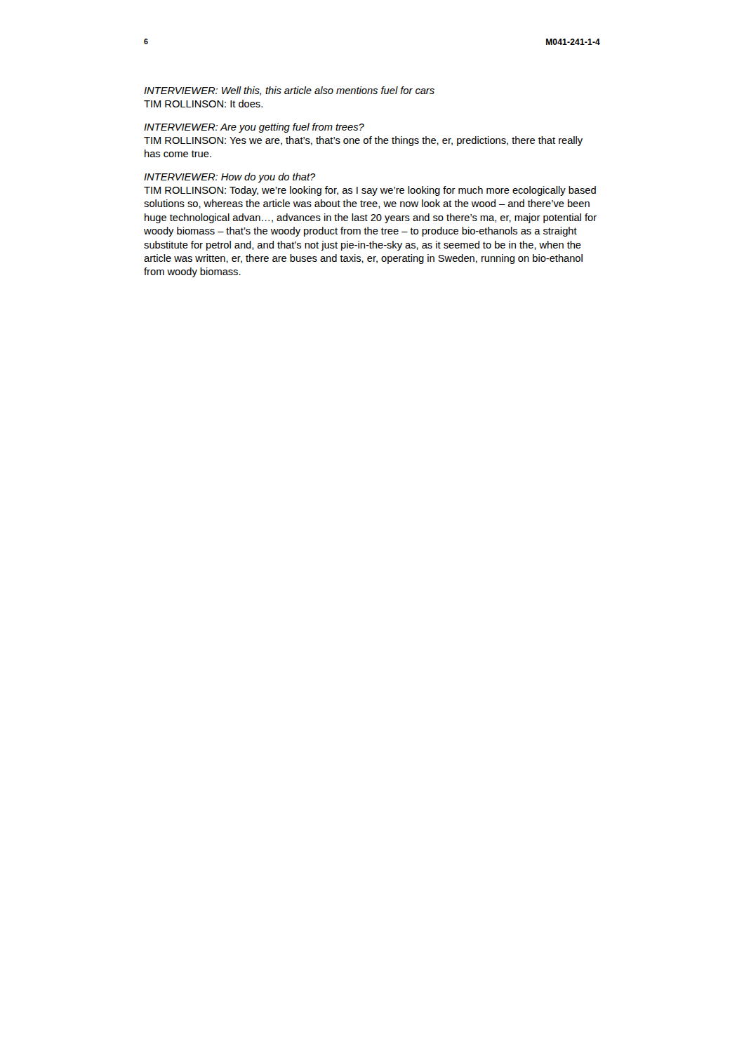6 M041-241-1-4
INTERVIEWER: Well this, this article also mentions fuel for cars
TIM ROLLINSON: It does.
INTERVIEWER: Are you getting fuel from trees?
TIM ROLLINSON: Yes we are, that’s, that’s one of the things the, er, predictions, there that really has come true.
INTERVIEWER: How do you do that?
TIM ROLLINSON: Today, we’re looking for, as I say we’re looking for much more ecologically based solutions so, whereas the article was about the tree, we now look at the wood – and there’ve been huge technological advan…, advances in the last 20 years and so there’s ma, er, major potential for woody biomass – that’s the woody product from the tree – to produce bio-ethanols as a straight substitute for petrol and, and that’s not just pie-in-the-sky as, as it seemed to be in the, when the article was written, er, there are buses and taxis, er, operating in Sweden, running on bio-ethanol from woody biomass.